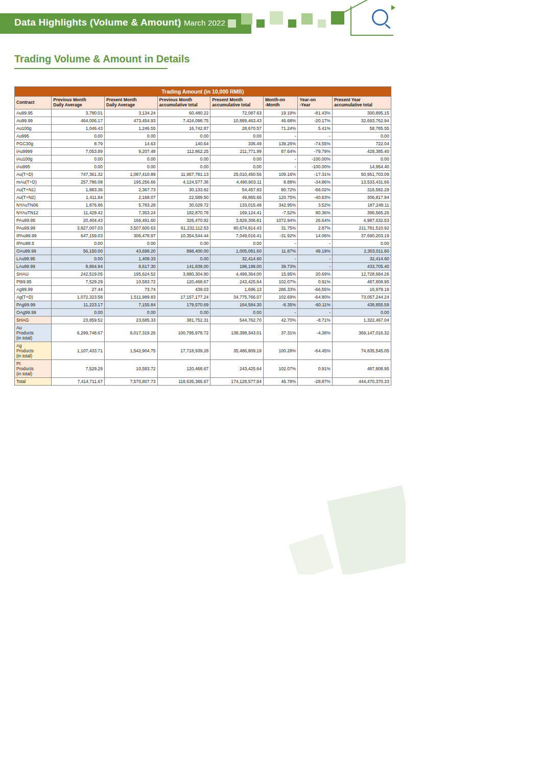Data Highlights (Volume & Amount) March 2022
Trading Volume & Amount in Details
Trading Amount (in 10,000 RMB)
| Contract | Previous Month Daily Average | Present Month Daily Average | Previous Month accumulative total | Present Month accumulative total | Month-on -Month | Year-on -Year | Present Year accumulative total |
| --- | --- | --- | --- | --- | --- | --- | --- |
| Au99.95 | 3,780.01 | 3,134.24 | 60,480.22 | 72,087.63 | 19.19% | -81.43% | 300,895.15 |
| Au99.99 | 464,006.17 | 473,454.93 | 7,424,098.75 | 10,889,463.43 | 46.68% | -20.17% | 32,693,762.94 |
| Au100g | 1,046.43 | 1,246.55 | 16,742.87 | 28,670.57 | 71.24% | 5.41% | 58,785.55 |
| Au995 | 0.00 | 0.00 | 0.00 | 0.00 | - | - | 0.00 |
| PGC30g | 8.79 | 14.63 | 140.64 | 336.49 | 139.26% | -74.55% | 722.04 |
| iAu9999 | 7,053.89 | 9,207.48 | 112,862.25 | 211,771.99 | 87.64% | -79.79% | 428,385.40 |
| iAu100g | 0.00 | 0.00 | 0.00 | 0.00 | - | -100.00% | 0.00 |
| iAu995 | 0.00 | 0.00 | 0.00 | 0.00 | - | -100.00% | 14,954.40 |
| Au(T+D) | 747,361.32 | 1,087,410.89 | 11,957,781.13 | 25,010,450.56 | 109.16% | -17.31% | 50,951,703.09 |
| mAu(T+D) | 257,786.08 | 195,256.66 | 4,124,577.36 | 4,490,903.11 | 8.88% | -34.86% | 13,533,431.66 |
| Au(T+N1) | 1,883.36 | 2,367.73 | 30,133.82 | 54,457.83 | 80.72% | -66.02% | 316,582.29 |
| Au(T+N2) | 1,411.84 | 2,168.07 | 22,589.50 | 49,865.66 | 120.75% | -40.63% | 306,817.94 |
| NYAuTN06 | 1,876.86 | 5,783.28 | 30,029.72 | 133,015.48 | 342.95% | 3.52% | 187,248.11 |
| NYAuTN12 | 11,429.42 | 7,353.24 | 182,870.78 | 169,124.41 | -7.52% | 80.36% | 396,565.26 |
| PAu99.95 | 20,404.43 | 166,491.60 | 326,470.92 | 3,829,306.81 | 1072.94% | 26.64% | 4,987,632.53 |
| PAu99.99 | 3,827,007.03 | 3,507,600.63 | 61,232,112.53 | 80,674,814.43 | 31.75% | 2.87% | 211,781,510.92 |
| IPAu99.99 | 647,159.03 | 306,478.97 | 10,354,544.44 | 7,049,016.41 | -31.92% | 14.06% | 37,690,203.19 |
| IPAu99.5 | 0.00 | 0.00 | 0.00 | 0.00 | - | - | 0.00 |
| OAu99.99 | 56,150.00 | 43,699.20 | 898,400.00 | 1,005,081.60 | 11.87% | 49.19% | 2,303,011.60 |
| LAu99.95 | 0.00 | 1,409.33 | 0.00 | 32,414.60 | - | - | 32,414.60 |
| LAu99.99 | 8,864.94 | 8,617.30 | 141,839.00 | 198,198.00 | 39.73% | - | 433,705.40 |
| SHAU | 242,519.05 | 195,624.52 | 3,880,304.80 | 4,499,364.00 | 15.95% | 20.69% | 12,728,684.26 |
| Pt99.95 | 7,529.29 | 10,583.72 | 120,468.67 | 243,425.64 | 102.07% | 0.91% | 487,808.95 |
| Ag99.99 | 27.44 | 73.74 | 439.03 | 1,696.13 | 286.33% | -66.55% | 16,978.19 |
| Ag(T+D) | 1,072,323.58 | 1,511,989.83 | 17,157,177.24 | 34,775,766.07 | 102.69% | -64.80% | 73,057,244.24 |
| PAg99.99 | 11,223.17 | 7,155.84 | 179,570.69 | 164,584.30 | -8.35% | -60.11% | 438,855.59 |
| OAg99.99 | 0.00 | 0.00 | 0.00 | 0.00 | - | - | 0.00 |
| SHAG | 23,859.52 | 23,685.33 | 381,752.31 | 544,762.70 | 42.70% | -8.71% | 1,322,467.04 |
| Au Products (in total) | 6,299,748.67 | 6,017,319.26 | 100,795,978.72 | 138,398,343.01 | 37.31% | -4.38% | 369,147,016.32 |
| Ag Products (in total) | 1,107,433.71 | 1,542,904.75 | 17,718,939.28 | 35,486,809.19 | 100.28% | -64.45% | 74,835,545.05 |
| Pt Products (in total) | 7,529.29 | 10,583.72 | 120,468.67 | 243,425.64 | 102.07% | 0.91% | 487,808.95 |
| Total | 7,414,711.67 | 7,570,807.73 | 118,635,386.67 | 174,128,577.84 | 46.78% | -28.87% | 444,470,370.33 |